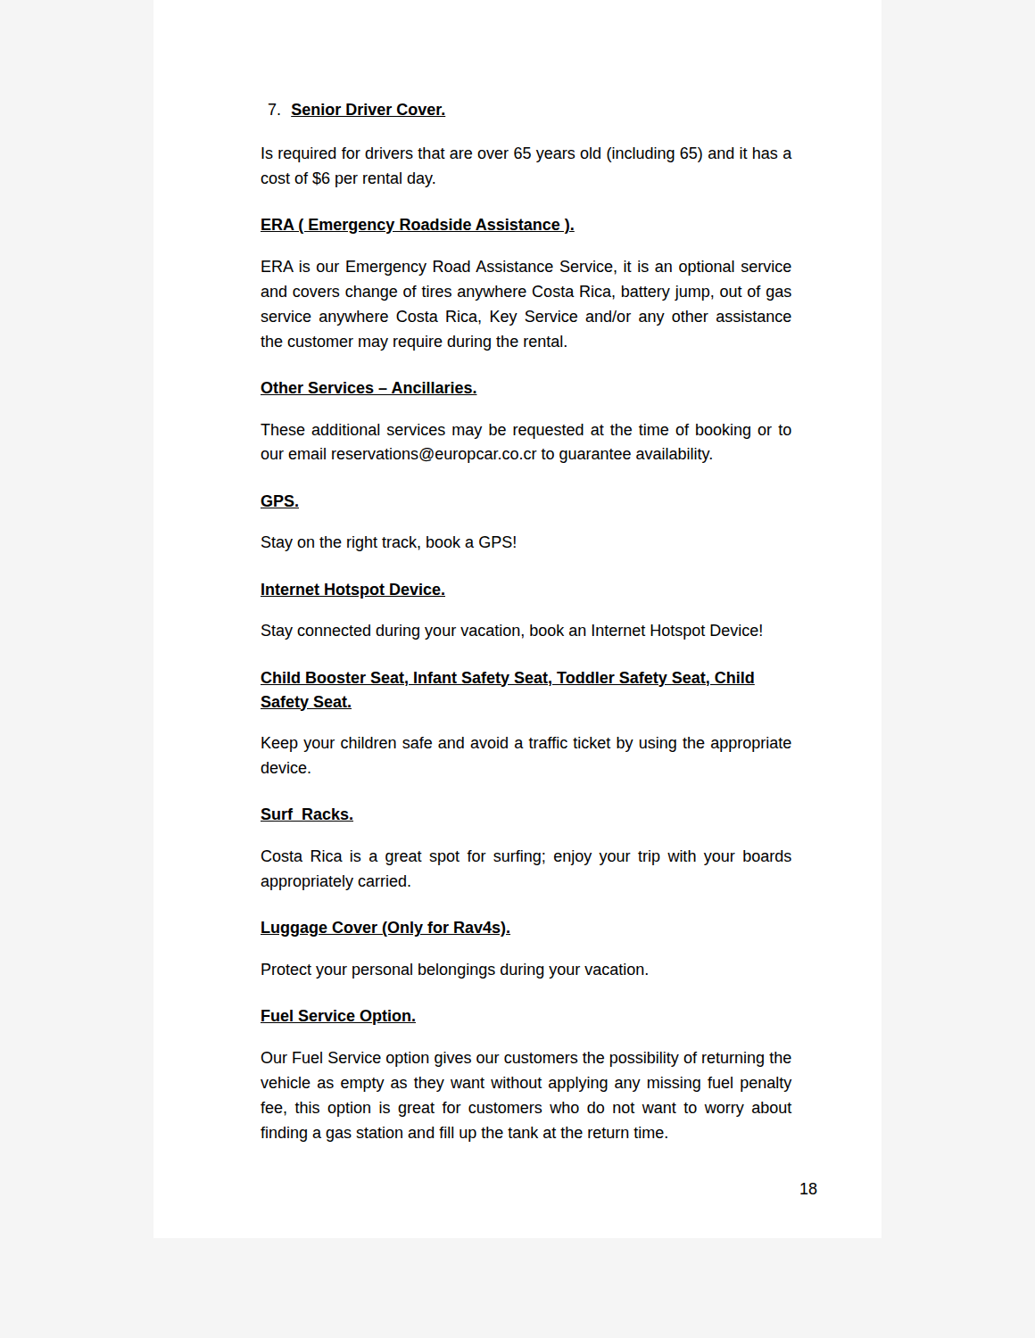Senior Driver Cover.
Is required for drivers that are over 65 years old (including 65) and it has a cost of $6 per rental day.
ERA ( Emergency Roadside Assistance ).
ERA is our Emergency Road Assistance Service, it is an optional service and covers change of tires anywhere Costa Rica, battery jump, out of gas service anywhere Costa Rica, Key Service and/or any other assistance the customer may require during the rental.
Other Services – Ancillaries.
These additional services may be requested at the time of booking or to our email reservations@europcar.co.cr to guarantee availability.
GPS.
Stay on the right track, book a GPS!
Internet Hotspot Device.
Stay connected during your vacation, book an Internet Hotspot Device!
Child Booster Seat, Infant Safety Seat, Toddler Safety Seat, Child Safety Seat.
Keep your children safe and avoid a traffic ticket by using the appropriate device.
Surf Racks.
Costa Rica is a great spot for surfing; enjoy your trip with your boards appropriately carried.
Luggage Cover (Only for Rav4s).
Protect your personal belongings during your vacation.
Fuel Service Option.
Our Fuel Service option gives our customers the possibility of returning the vehicle as empty as they want without applying any missing fuel penalty fee, this option is great for customers who do not want to worry about finding a gas station and fill up the tank at the return time.
18